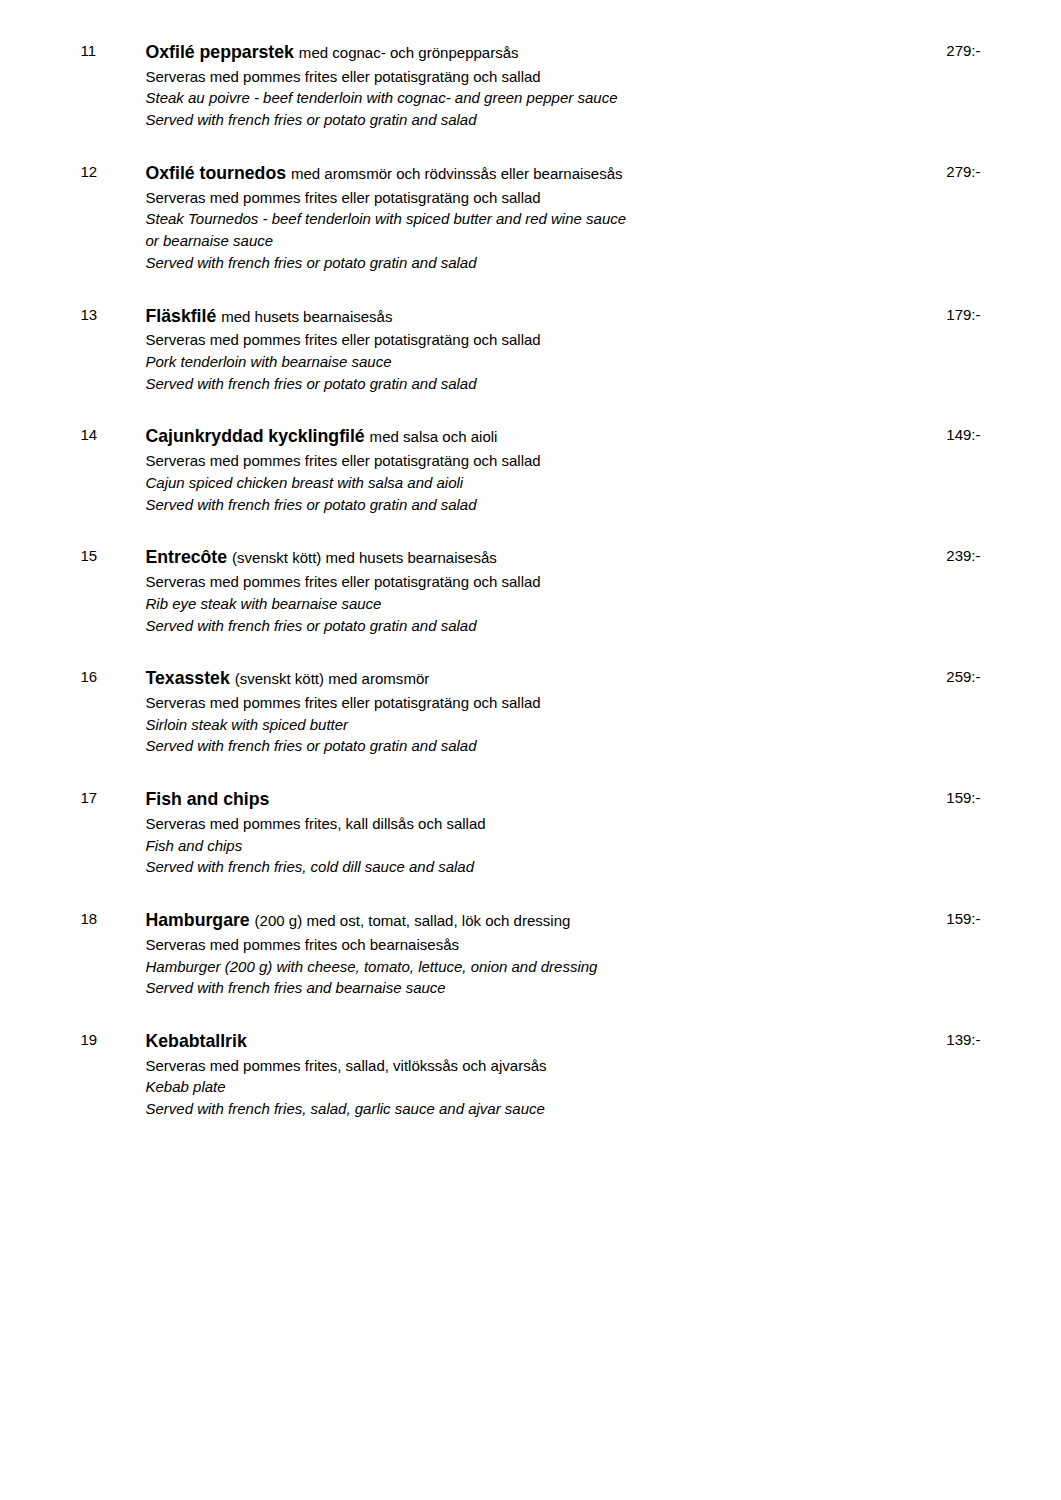11 Oxfilé pepparstek med cognac- och grönpepparsås Serveras med pommes frites eller potatisgratäng och sallad Steak au poivre - beef tenderloin with cognac- and green pepper sauce Served with french fries or potato gratin and salad 279:-
12 Oxfilé tournedos med aromsmör och rödvinssås eller bearnaisesås Serveras med pommes frites eller potatisgratäng och sallad Steak Tournedos - beef tenderloin with spiced butter and red wine sauce
or bearnaise sauce Served with french fries or potato gratin and salad 279:-
13 Fläskfilé med husets bearnaisesås Serveras med pommes frites eller potatisgratäng och sallad Pork tenderloin with bearnaise sauce Served with french fries or potato gratin and salad 179:-
14 Cajunkryddad kycklingfilé med salsa och aioli Serveras med pommes frites eller potatisgratäng och sallad Cajun spiced chicken breast with salsa and aioli Served with french fries or potato gratin and salad 149:-
15 Entrecôte (svenskt kött) med husets bearnaisesås Serveras med pommes frites eller potatisgratäng och sallad Rib eye steak with bearnaise sauce Served with french fries or potato gratin and salad 239:-
16 Texasstek (svenskt kött) med aromsmör Serveras med pommes frites eller potatisgratäng och sallad Sirloin steak with spiced butter Served with french fries or potato gratin and salad 259:-
17 Fish and chips Serveras med pommes frites, kall dillsås och sallad Fish and chips Served with french fries, cold dill sauce and salad 159:-
18 Hamburgare (200 g) med ost, tomat, sallad, lök och dressing Serveras med pommes frites och bearnaisesås Hamburger (200 g) with cheese, tomato, lettuce, onion and dressing Served with french fries and bearnaise sauce 159:-
19 Kebabtallrik Serveras med pommes frites, sallad, vitlökssås och ajvarsås Kebab plate Served with french fries, salad, garlic sauce and ajvar sauce 139:-